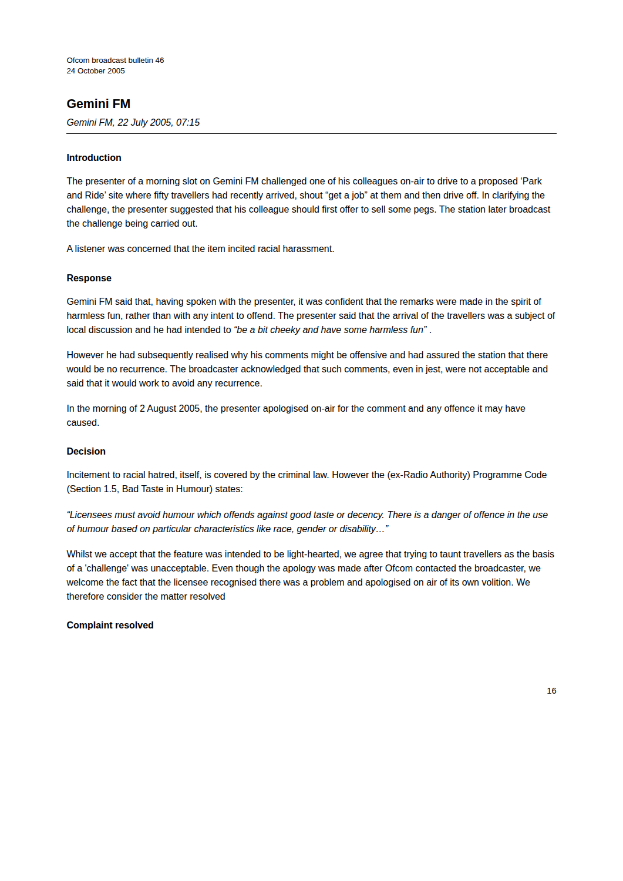Ofcom broadcast bulletin 46
24 October 2005
Gemini FM
Gemini FM, 22 July 2005, 07:15
Introduction
The presenter of a morning slot on Gemini FM challenged one of his colleagues on-air to drive to a proposed ‘Park and Ride’ site where fifty travellers had recently arrived, shout “get a job” at them and then drive off. In clarifying the challenge, the presenter suggested that his colleague should first offer to sell some pegs. The station later broadcast the challenge being carried out.
A listener was concerned that the item incited racial harassment.
Response
Gemini FM said that, having spoken with the presenter, it was confident that the remarks were made in the spirit of harmless fun, rather than with any intent to offend. The presenter said that the arrival of the travellers was a subject of local discussion and he had intended to “be a bit cheeky and have some harmless fun” .
However he had subsequently realised why his comments might be offensive and had assured the station that there would be no recurrence. The broadcaster acknowledged that such comments, even in jest, were not acceptable and said that it would work to avoid any recurrence.
In the morning of 2 August 2005, the presenter apologised on-air for the comment and any offence it may have caused.
Decision
Incitement to racial hatred, itself, is covered by the criminal law. However the (ex-Radio Authority) Programme Code (Section 1.5, Bad Taste in Humour) states:
“Licensees must avoid humour which offends against good taste or decency. There is a danger of offence in the use of humour based on particular characteristics like race, gender or disability…”
Whilst we accept that the feature was intended to be light-hearted, we agree that trying to taunt travellers as the basis of a 'challenge' was unacceptable. Even though the apology was made after Ofcom contacted the broadcaster, we welcome the fact that the licensee recognised there was a problem and apologised on air of its own volition. We therefore consider the matter resolved
Complaint resolved
16